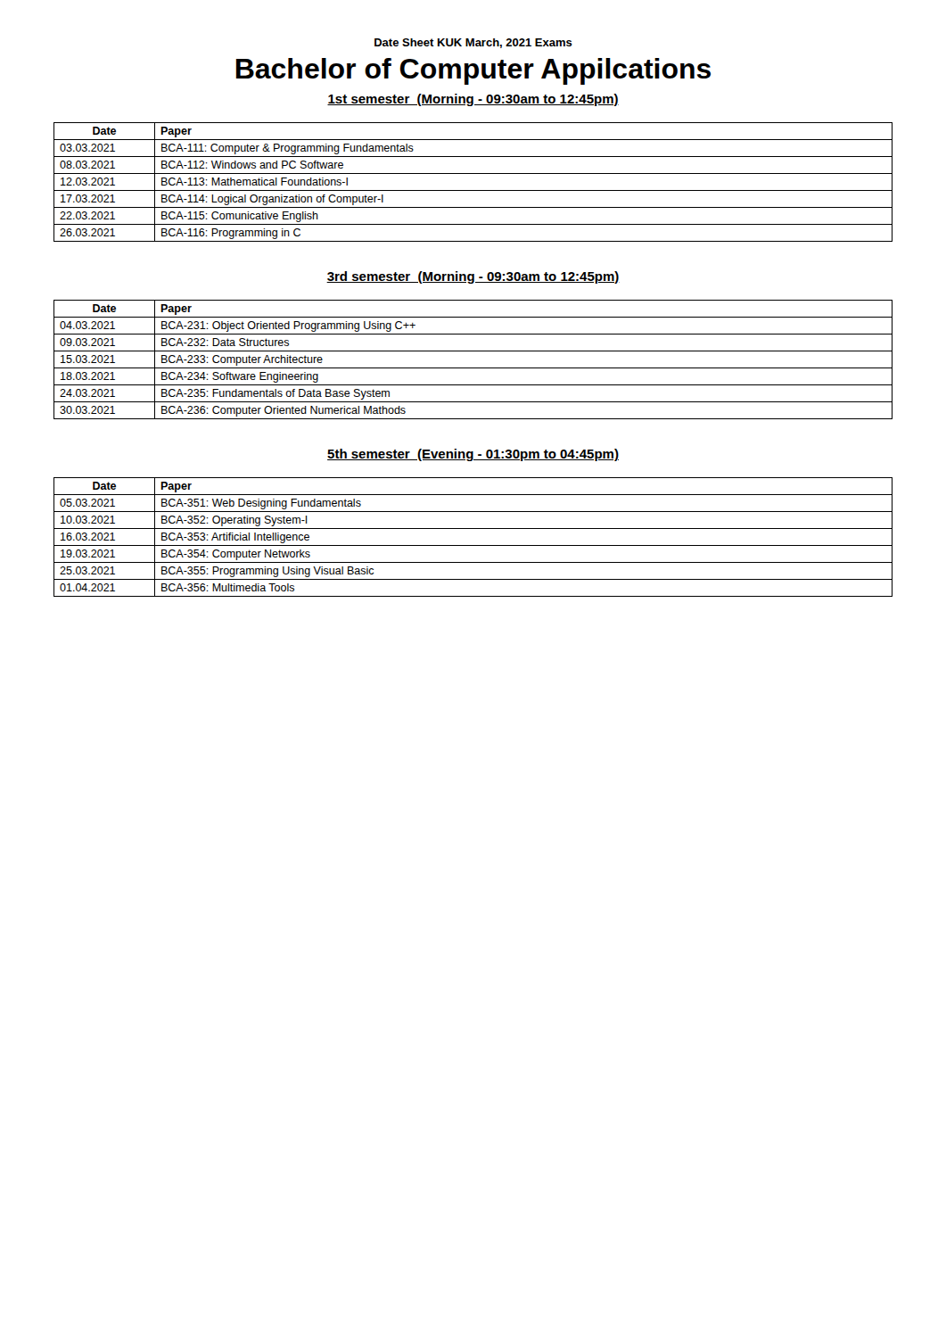Date Sheet KUK March, 2021 Exams
Bachelor of Computer Appilcations
1st semester (Morning - 09:30am to 12:45pm)
| Date | Paper |
| --- | --- |
| 03.03.2021 | BCA-111: Computer & Programming Fundamentals |
| 08.03.2021 | BCA-112: Windows and PC Software |
| 12.03.2021 | BCA-113: Mathematical Foundations-I |
| 17.03.2021 | BCA-114: Logical Organization of Computer-I |
| 22.03.2021 | BCA-115: Comunicative English |
| 26.03.2021 | BCA-116: Programming in C |
3rd semester (Morning - 09:30am to 12:45pm)
| Date | Paper |
| --- | --- |
| 04.03.2021 | BCA-231: Object Oriented Programming Using C++ |
| 09.03.2021 | BCA-232: Data Structures |
| 15.03.2021 | BCA-233: Computer Architecture |
| 18.03.2021 | BCA-234: Software Engineering |
| 24.03.2021 | BCA-235: Fundamentals of Data Base System |
| 30.03.2021 | BCA-236: Computer Oriented Numerical Mathods |
5th semester (Evening - 01:30pm to 04:45pm)
| Date | Paper |
| --- | --- |
| 05.03.2021 | BCA-351: Web Designing Fundamentals |
| 10.03.2021 | BCA-352: Operating System-I |
| 16.03.2021 | BCA-353: Artificial Intelligence |
| 19.03.2021 | BCA-354: Computer Networks |
| 25.03.2021 | BCA-355: Programming Using Visual Basic |
| 01.04.2021 | BCA-356: Multimedia Tools |